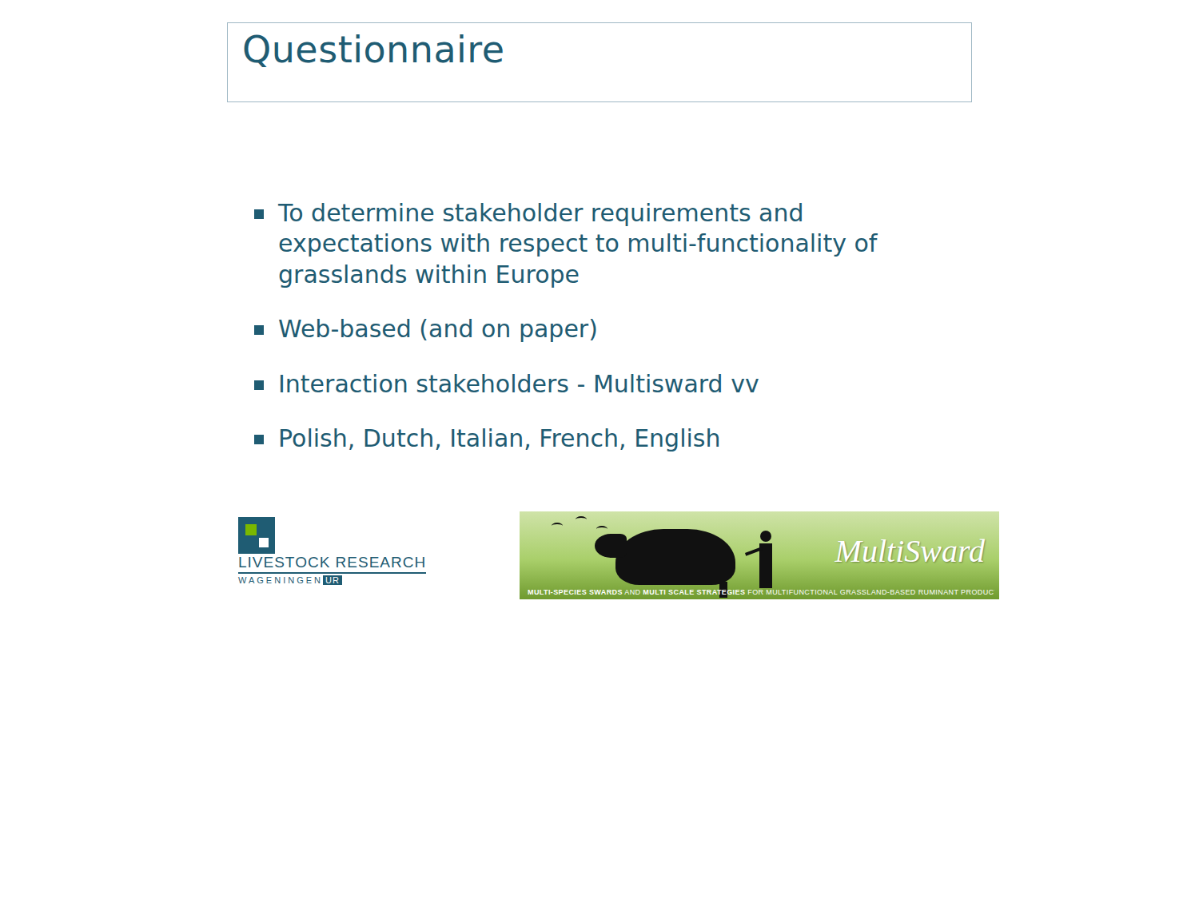Questionnaire
To determine stakeholder requirements and expectations with respect to multi-functionality of grasslands within Europe
Web-based (and on paper)
Interaction stakeholders - Multisward vv
Polish, Dutch, Italian, French, English
LIVESTOCK RESEARCH
WAGENINGENUR
MultiSward
MULTI-SPECIES SWARDS AND MULTI SCALE STRATEGIES FOR MULTIFUNCTIONAL GRASSLAND-BASED RUMINANT PRODUCTION SYSTEMS